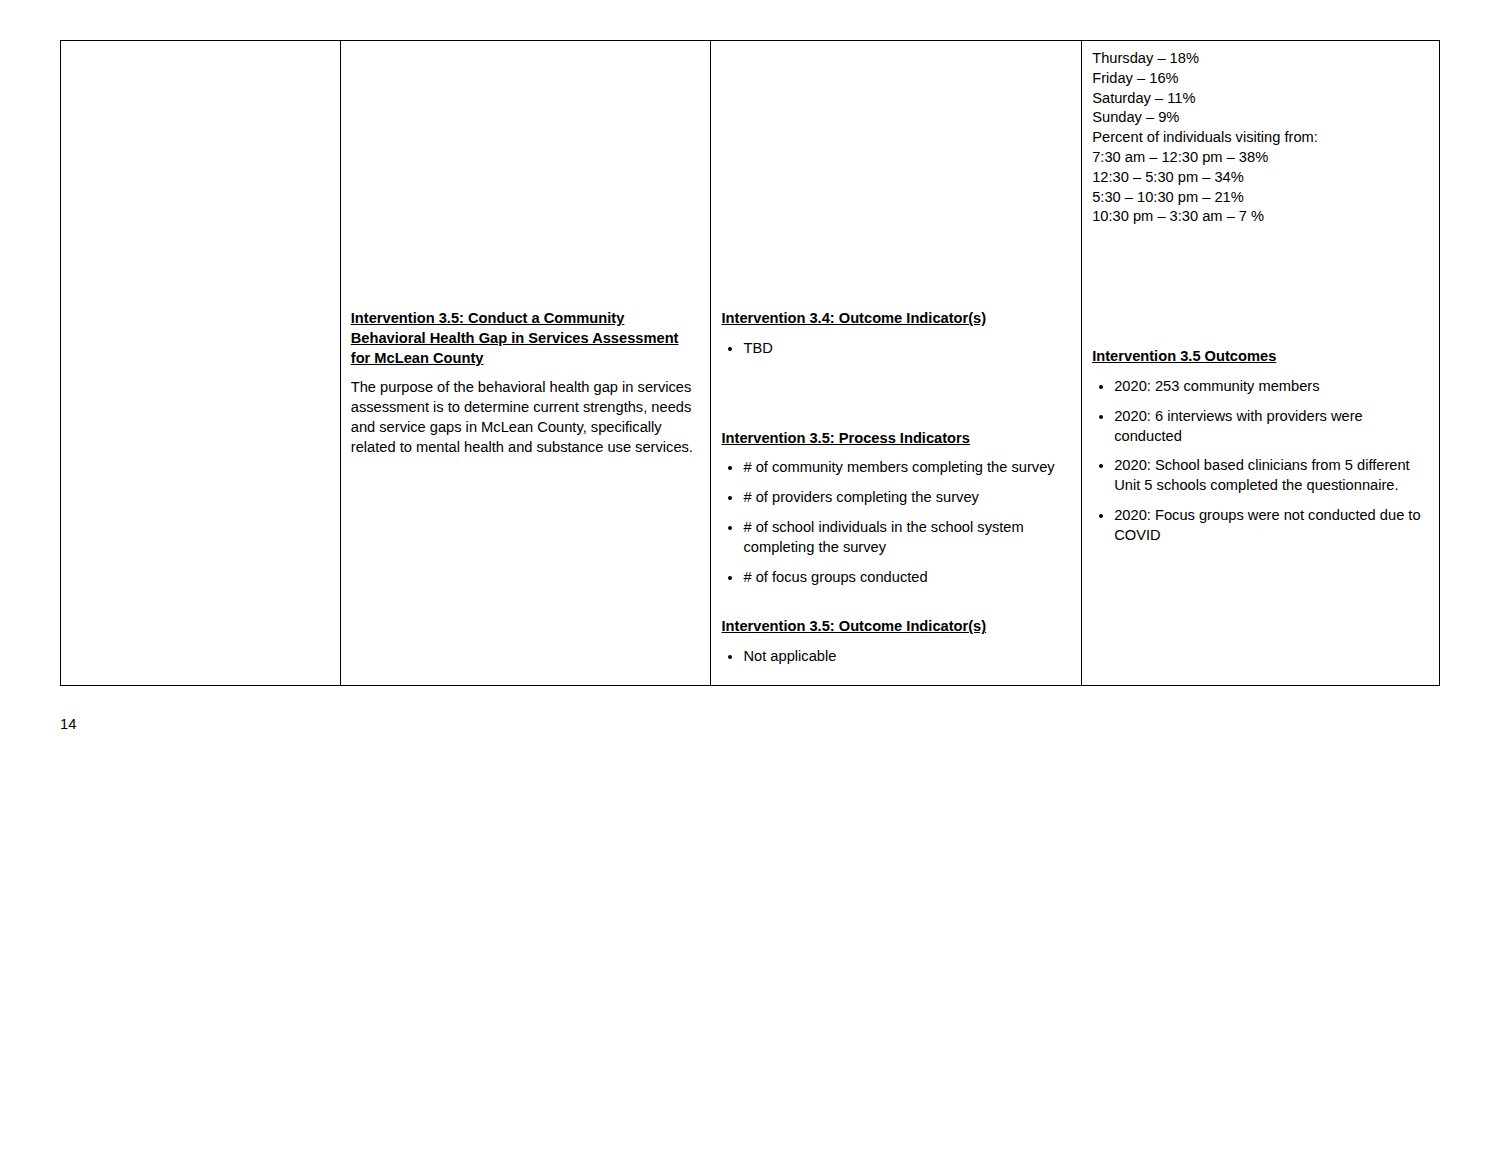| | Intervention 3.5: Conduct a Community Behavioral Health Gap in Services Assessment for McLean County The purpose of the behavioral health gap in services assessment is to determine current strengths, needs and service gaps in McLean County, specifically related to mental health and substance use services. | Intervention 3.4: Outcome Indicator(s) TBD Intervention 3.5: Process Indicators # of community members completing the survey # of providers completing the survey # of school individuals in the school system completing the survey # of focus groups conducted Intervention 3.5: Outcome Indicator(s) Not applicable | Thursday – 18% Friday – 16% Saturday – 11% Sunday – 9% Percent of individuals visiting from: 7:30 am – 12:30 pm – 38% 12:30 – 5:30 pm – 34% 5:30 – 10:30 pm – 21% 10:30 pm – 3:30 am – 7 % Intervention 3.5 Outcomes 2020: 253 community members 2020: 6 interviews with providers were conducted 2020: School based clinicians from 5 different Unit 5 schools completed the questionnaire. 2020: Focus groups were not conducted due to COVID |
14